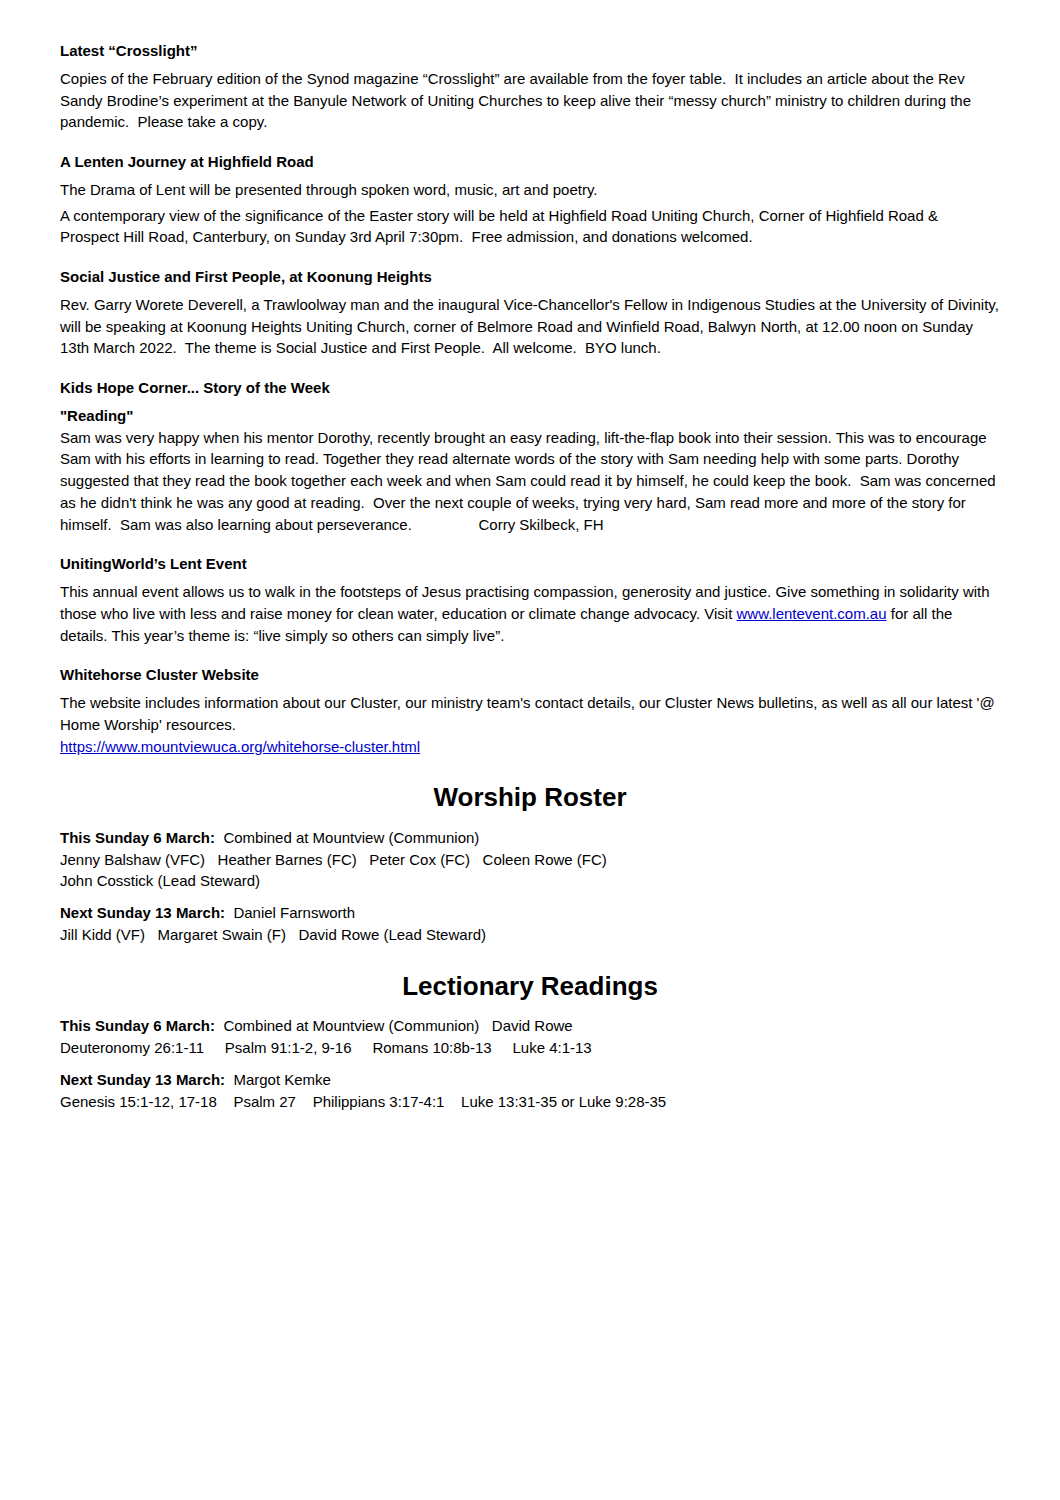Latest “Crosslight”
Copies of the February edition of the Synod magazine “Crosslight” are available from the foyer table. It includes an article about the Rev Sandy Brodine’s experiment at the Banyule Network of Uniting Churches to keep alive their “messy church” ministry to children during the pandemic. Please take a copy.
A Lenten Journey at Highfield Road
The Drama of Lent will be presented through spoken word, music, art and poetry.
A contemporary view of the significance of the Easter story will be held at Highfield Road Uniting Church, Corner of Highfield Road & Prospect Hill Road, Canterbury, on Sunday 3rd April 7:30pm. Free admission, and donations welcomed.
Social Justice and First People, at Koonung Heights
Rev. Garry Worete Deverell, a Trawloolway man and the inaugural Vice-Chancellor's Fellow in Indigenous Studies at the University of Divinity, will be speaking at Koonung Heights Uniting Church, corner of Belmore Road and Winfield Road, Balwyn North, at 12.00 noon on Sunday 13th March 2022. The theme is Social Justice and First People. All welcome. BYO lunch.
Kids Hope Corner... Story of the Week
"Reading"
Sam was very happy when his mentor Dorothy, recently brought an easy reading, lift-the-flap book into their session. This was to encourage Sam with his efforts in learning to read. Together they read alternate words of the story with Sam needing help with some parts. Dorothy suggested that they read the book together each week and when Sam could read it by himself, he could keep the book. Sam was concerned as he didn't think he was any good at reading. Over the next couple of weeks, trying very hard, Sam read more and more of the story for himself. Sam was also learning about perseverance. Corry Skilbeck, FH
UnitingWorld’s Lent Event
This annual event allows us to walk in the footsteps of Jesus practising compassion, generosity and justice. Give something in solidarity with those who live with less and raise money for clean water, education or climate change advocacy. Visit www.lentevent.com.au for all the details. This year’s theme is: “live simply so others can simply live”.
Whitehorse Cluster Website
The website includes information about our Cluster, our ministry team's contact details, our Cluster News bulletins, as well as all our latest '@ Home Worship' resources.
https://www.mountviewuca.org/whitehorse-cluster.html
Worship Roster
This Sunday 6 March: Combined at Mountview (Communion)
Jenny Balshaw (VFC) Heather Barnes (FC) Peter Cox (FC) Coleen Rowe (FC)
John Cosstick (Lead Steward)
Next Sunday 13 March: Daniel Farnsworth
Jill Kidd (VF) Margaret Swain (F) David Rowe (Lead Steward)
Lectionary Readings
This Sunday 6 March: Combined at Mountview (Communion) David Rowe
Deuteronomy 26:1-11 Psalm 91:1-2, 9-16 Romans 10:8b-13 Luke 4:1-13
Next Sunday 13 March: Margot Kemke
Genesis 15:1-12, 17-18 Psalm 27 Philippians 3:17-4:1 Luke 13:31-35 or Luke 9:28-35